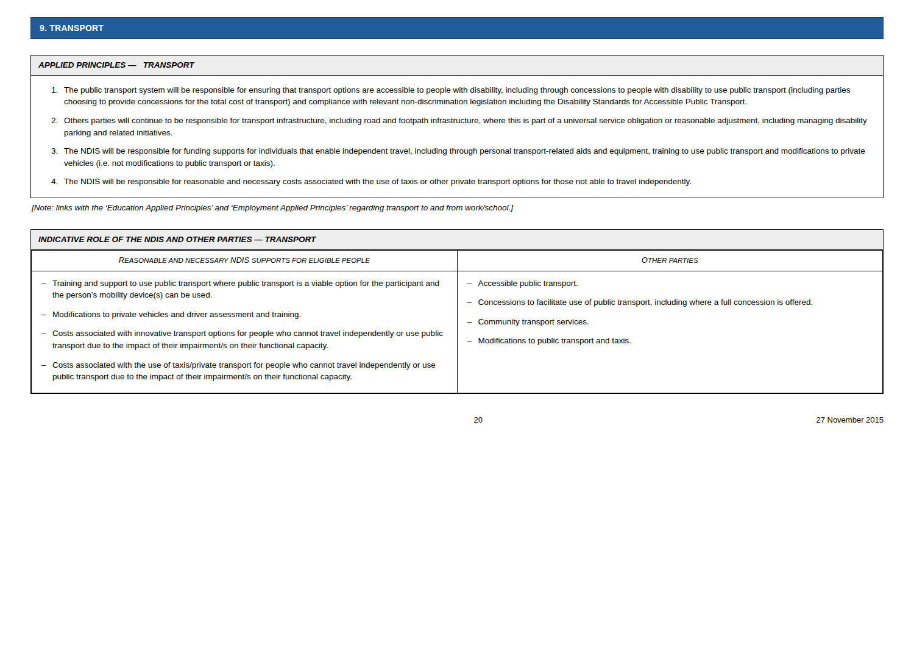9. TRANSPORT
APPLIED PRINCIPLES — TRANSPORT
The public transport system will be responsible for ensuring that transport options are accessible to people with disability, including through concessions to people with disability to use public transport (including parties choosing to provide concessions for the total cost of transport) and compliance with relevant non-discrimination legislation including the Disability Standards for Accessible Public Transport.
Others parties will continue to be responsible for transport infrastructure, including road and footpath infrastructure, where this is part of a universal service obligation or reasonable adjustment, including managing disability parking and related initiatives.
The NDIS will be responsible for funding supports for individuals that enable independent travel, including through personal transport-related aids and equipment, training to use public transport and modifications to private vehicles (i.e. not modifications to public transport or taxis).
The NDIS will be responsible for reasonable and necessary costs associated with the use of taxis or other private transport options for those not able to travel independently.
[Note: links with the ‘Education Applied Principles’ and ‘Employment Applied Principles’ regarding transport to and from work/school.]
INDICATIVE ROLE OF THE NDIS AND OTHER PARTIES — TRANSPORT
| R EASONABLE AND NECESSARY NDIS SUPPORTS FOR ELIGIBLE PEOPLE | O THER PARTIES |
| --- | --- |
| Training and support to use public transport where public transport is a viable option for the participant and the person’s mobility device(s) can be used. Modifications to private vehicles and driver assessment and training. Costs associated with innovative transport options for people who cannot travel independently or use public transport due to the impact of their impairment/s on their functional capacity. Costs associated with the use of taxis/private transport for people who cannot travel independently or use public transport due to the impact of their impairment/s on their functional capacity. | Accessible public transport. Concessions to facilitate use of public transport, including where a full concession is offered. Community transport services. Modifications to public transport and taxis. |
20
27 November 2015